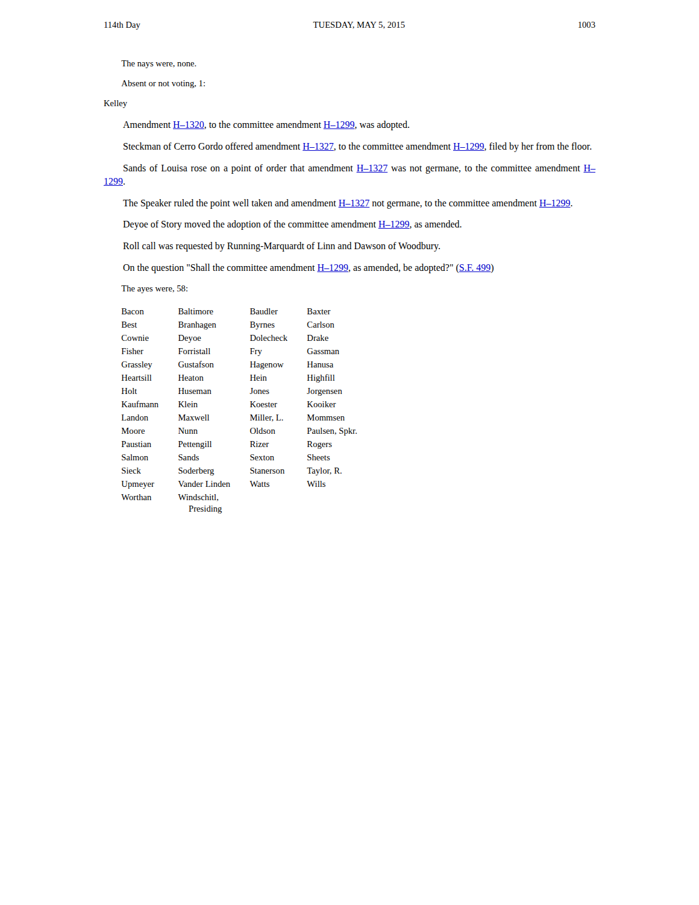114th Day TUESDAY, MAY 5, 2015 1003
The nays were, none.
Absent or not voting, 1:
Kelley
Amendment H–1320, to the committee amendment H–1299, was adopted.
Steckman of Cerro Gordo offered amendment H–1327, to the committee amendment H–1299, filed by her from the floor.
Sands of Louisa rose on a point of order that amendment H–1327 was not germane, to the committee amendment H–1299.
The Speaker ruled the point well taken and amendment H–1327 not germane, to the committee amendment H–1299.
Deyoe of Story moved the adoption of the committee amendment H–1299, as amended.
Roll call was requested by Running-Marquardt of Linn and Dawson of Woodbury.
On the question "Shall the committee amendment H–1299, as amended, be adopted?" (S.F. 499)
The ayes were, 58:
| Bacon | Baltimore | Baudler | Baxter |
| Best | Branhagen | Byrnes | Carlson |
| Cownie | Deyoe | Dolecheck | Drake |
| Fisher | Forristall | Fry | Gassman |
| Grassley | Gustafson | Hagenow | Hanusa |
| Heartsill | Heaton | Hein | Highfill |
| Holt | Huseman | Jones | Jorgensen |
| Kaufmann | Klein | Koester | Kooiker |
| Landon | Maxwell | Miller, L. | Mommsen |
| Moore | Nunn | Oldson | Paulsen, Spkr. |
| Paustian | Pettengill | Rizer | Rogers |
| Salmon | Sands | Sexton | Sheets |
| Sieck | Soderberg | Stanerson | Taylor, R. |
| Upmeyer | Vander Linden | Watts | Wills |
| Worthan | Windschitl, Presiding | | |